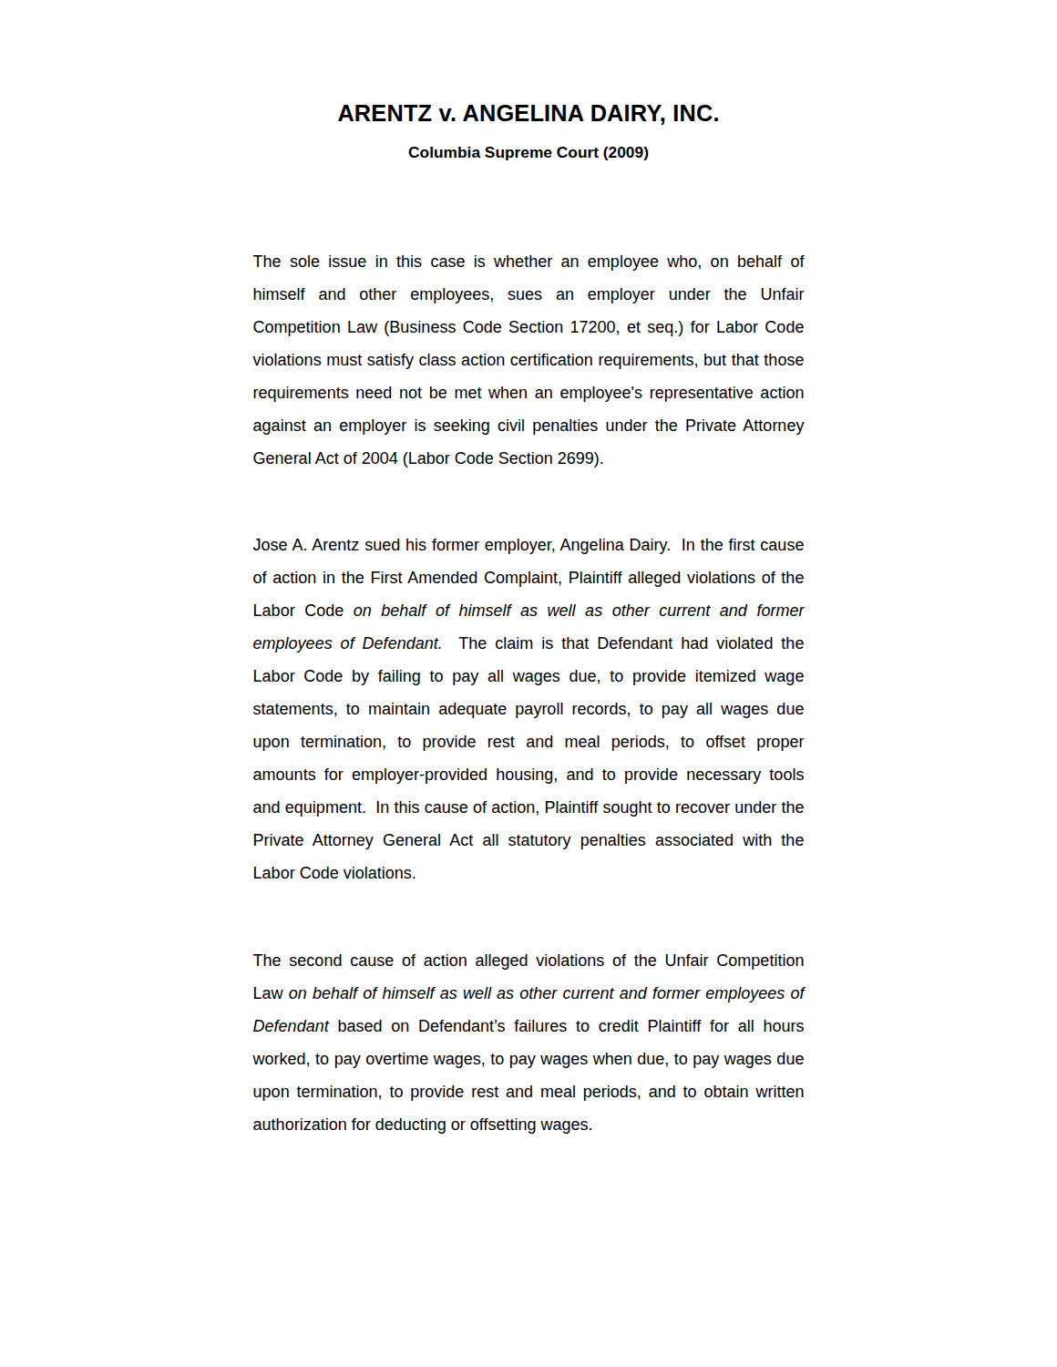ARENTZ v. ANGELINA DAIRY, INC.
Columbia Supreme Court (2009)
The sole issue in this case is whether an employee who, on behalf of himself and other employees, sues an employer under the Unfair Competition Law (Business Code Section 17200, et seq.) for Labor Code violations must satisfy class action certification requirements, but that those requirements need not be met when an employee's representative action against an employer is seeking civil penalties under the Private Attorney General Act of 2004 (Labor Code Section 2699).
Jose A. Arentz sued his former employer, Angelina Dairy. In the first cause of action in the First Amended Complaint, Plaintiff alleged violations of the Labor Code on behalf of himself as well as other current and former employees of Defendant. The claim is that Defendant had violated the Labor Code by failing to pay all wages due, to provide itemized wage statements, to maintain adequate payroll records, to pay all wages due upon termination, to provide rest and meal periods, to offset proper amounts for employer-provided housing, and to provide necessary tools and equipment. In this cause of action, Plaintiff sought to recover under the Private Attorney General Act all statutory penalties associated with the Labor Code violations.
The second cause of action alleged violations of the Unfair Competition Law on behalf of himself as well as other current and former employees of Defendant based on Defendant’s failures to credit Plaintiff for all hours worked, to pay overtime wages, to pay wages when due, to pay wages due upon termination, to provide rest and meal periods, and to obtain written authorization for deducting or offsetting wages.